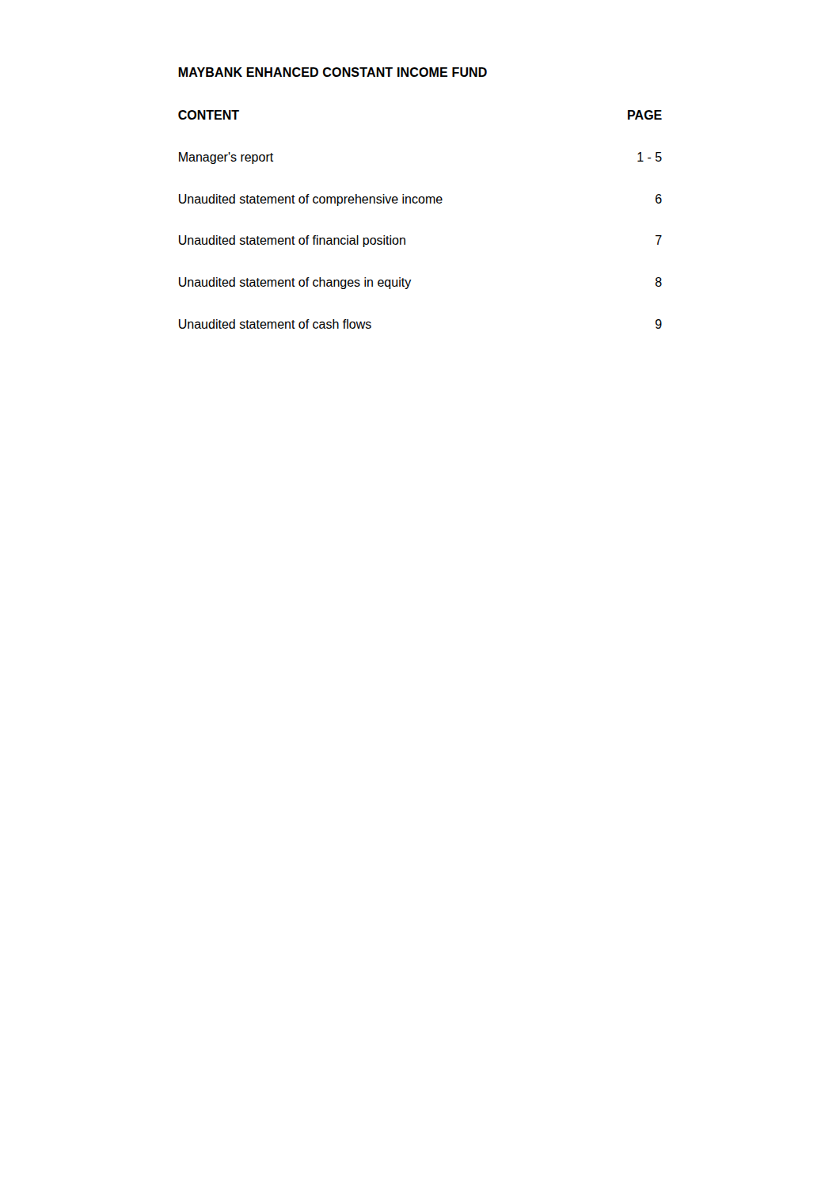MAYBANK ENHANCED CONSTANT INCOME FUND
| CONTENT | PAGE |
| --- | --- |
| Manager's report | 1 - 5 |
| Unaudited statement of comprehensive income | 6 |
| Unaudited statement of financial position | 7 |
| Unaudited statement of changes in equity | 8 |
| Unaudited statement of cash flows | 9 |